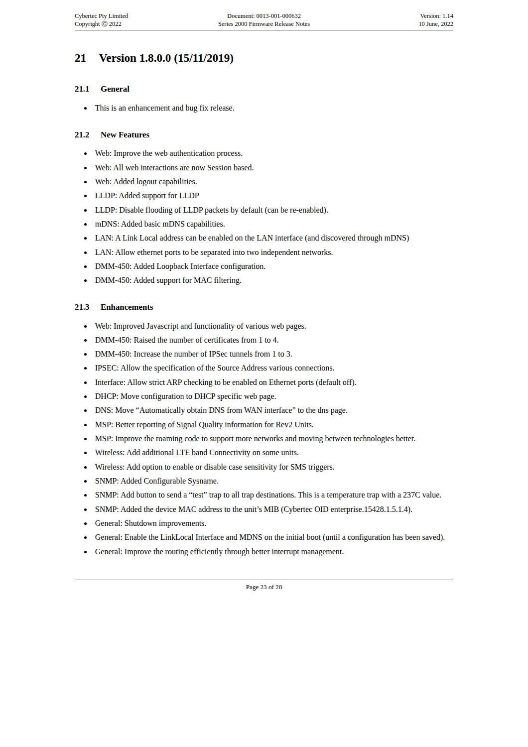| Cybertec Pty Limited | Document: 0013-001-000632 | Version: 1.14 |
| Copyright Ⓒ 2022 | Series 2000 Firmware Release Notes | 10 June, 2022 |
21 Version 1.8.0.0 (15/11/2019)
21.1 General
This is an enhancement and bug fix release.
21.2 New Features
Web: Improve the web authentication process.
Web: All web interactions are now Session based.
Web: Added logout capabilities.
LLDP: Added support for LLDP
LLDP: Disable flooding of LLDP packets by default (can be re-enabled).
mDNS: Added basic mDNS capabilities.
LAN: A Link Local address can be enabled on the LAN interface (and discovered through mDNS)
LAN: Allow ethernet ports to be separated into two independent networks.
DMM-450: Added Loopback Interface configuration.
DMM-450: Added support for MAC filtering.
21.3 Enhancements
Web: Improved Javascript and functionality of various web pages.
DMM-450: Raised the number of certificates from 1 to 4.
DMM-450: Increase the number of IPSec tunnels from 1 to 3.
IPSEC: Allow the specification of the Source Address various connections.
Interface: Allow strict ARP checking to be enabled on Ethernet ports (default off).
DHCP: Move configuration to DHCP specific web page.
DNS: Move “Automatically obtain DNS from WAN interface” to the dns page.
MSP: Better reporting of Signal Quality information for Rev2 Units.
MSP: Improve the roaming code to support more networks and moving between technologies better.
Wireless: Add additional LTE band Connectivity on some units.
Wireless: Add option to enable or disable case sensitivity for SMS triggers.
SNMP: Added Configurable Sysname.
SNMP: Add button to send a “test” trap to all trap destinations. This is a temperature trap with a 237C value.
SNMP: Added the device MAC address to the unit’s MIB (Cybertec OID enterprise.15428.1.5.1.4).
General: Shutdown improvements.
General: Enable the LinkLocal Interface and MDNS on the initial boot (until a configuration has been saved).
General: Improve the routing efficiently through better interrupt management.
Page 23 of 28